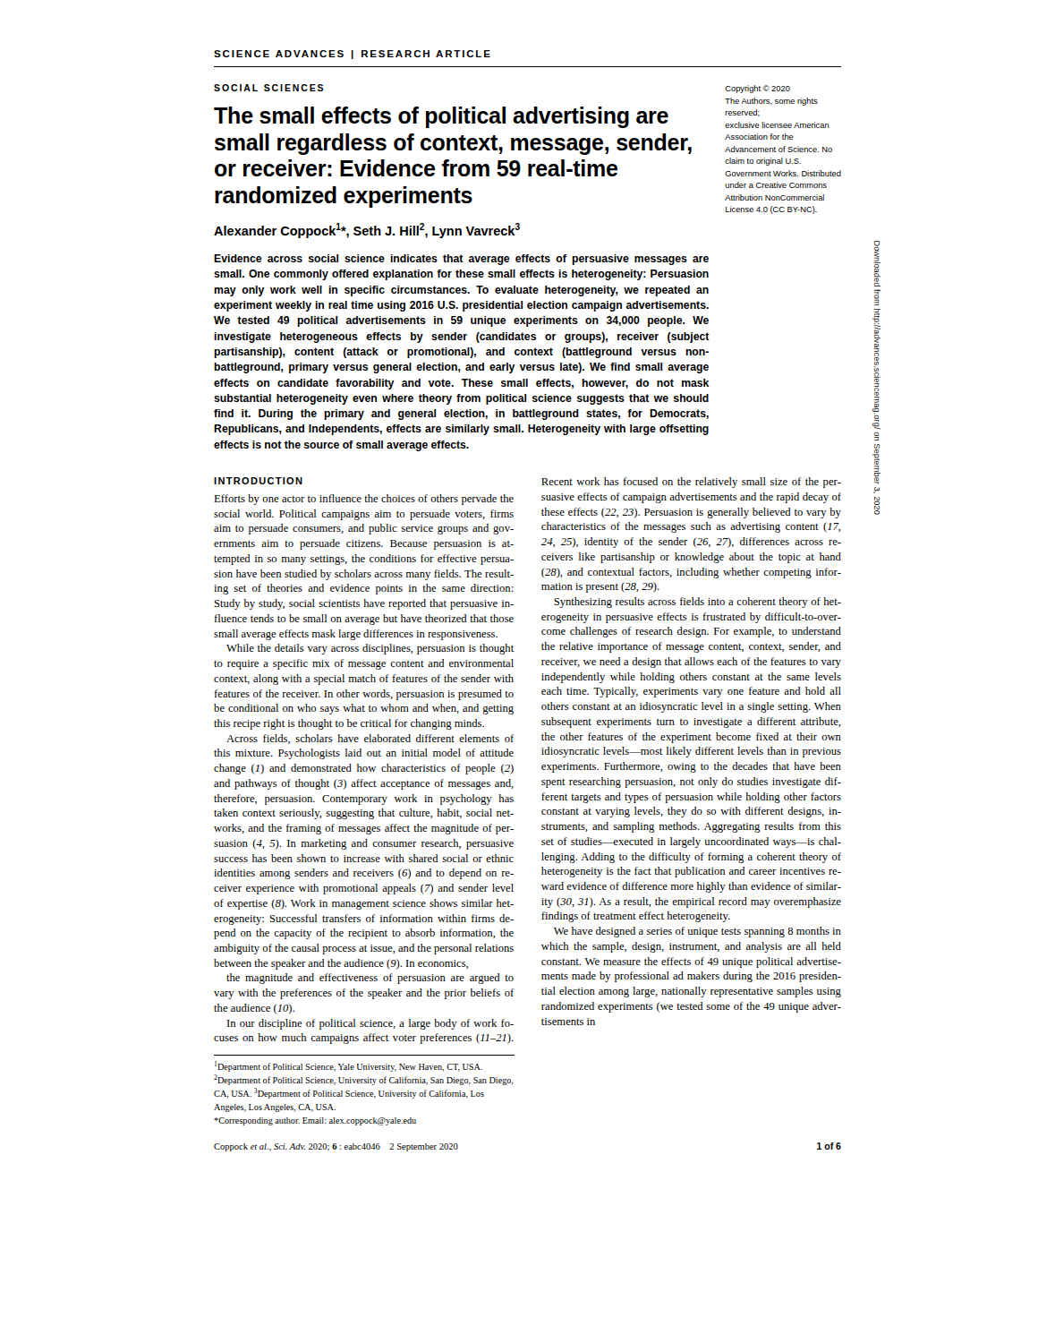SCIENCE ADVANCES|RESEARCH ARTICLE
Social Sciences
The small effects of political advertising are small regardless of context, message, sender, or receiver: Evidence from 59 real-time randomized experiments
Alexander Coppock1*, Seth J. Hill2, Lynn Vavreck3
Evidence across social science indicates that average effects of persuasive messages are small. One commonly offered explanation for these small effects is heterogeneity: Persuasion may only work well in specific circumstances. To evaluate heterogeneity, we repeated an experiment weekly in real time using 2016 U.S. presidential election campaign advertisements. We tested 49 political advertisements in 59 unique experiments on 34,000 people. We investigate heterogeneous effects by sender (candidates or groups), receiver (subject partisanship), content (attack or promotional), and context (battleground versus non-battleground, primary versus general election, and early versus late). We find small average effects on candidate favorability and vote. These small effects, however, do not mask substantial heterogeneity even where theory from political science suggests that we should find it. During the primary and general election, in battleground states, for Democrats, Republicans, and Independents, effects are similarly small. Heterogeneity with large offsetting effects is not the source of small average effects.
Copyright © 2020
The Authors, some rights reserved;
exclusive licensee American Association for the Advancement of Science. No claim to original U.S. Government Works. Distributed under a Creative Commons Attribution NonCommercial License 4.0 (CC BY-NC).
Introduction
Efforts by one actor to influence the choices of others pervade the social world. Political campaigns aim to persuade voters, firms aim to persuade consumers, and public service groups and governments aim to persuade citizens. Because persuasion is attempted in so many settings, the conditions for effective persuasion have been studied by scholars across many fields. The resulting set of theories and evidence points in the same direction: Study by study, social scientists have reported that persuasive influence tends to be small on average but have theorized that those small average effects mask large differences in responsiveness.
While the details vary across disciplines, persuasion is thought to require a specific mix of message content and environmental context, along with a special match of features of the sender with features of the receiver. In other words, persuasion is presumed to be conditional on who says what to whom and when, and getting this recipe right is thought to be critical for changing minds.
Across fields, scholars have elaborated different elements of this mixture. Psychologists laid out an initial model of attitude change (1) and demonstrated how characteristics of people (2) and pathways of thought (3) affect acceptance of messages and, therefore, persuasion. Contemporary work in psychology has taken context seriously, suggesting that culture, habit, social networks, and the framing of messages affect the magnitude of persuasion (4, 5). In marketing and consumer research, persuasive success has been shown to increase with shared social or ethnic identities among senders and receivers (6) and to depend on receiver experience with promotional appeals (7) and sender level of expertise (8). Work in management science shows similar heterogeneity: Successful transfers of information within firms depend on the capacity of the recipient to absorb information, the ambiguity of the causal process at issue, and the personal relations between the speaker and the audience (9). In economics,
the magnitude and effectiveness of persuasion are argued to vary with the preferences of the speaker and the prior beliefs of the audience (10).
In our discipline of political science, a large body of work focuses on how much campaigns affect voter preferences (11–21). Recent work has focused on the relatively small size of the persuasive effects of campaign advertisements and the rapid decay of these effects (22, 23). Persuasion is generally believed to vary by characteristics of the messages such as advertising content (17, 24, 25), identity of the sender (26, 27), differences across receivers like partisanship or knowledge about the topic at hand (28), and contextual factors, including whether competing information is present (28, 29).
Synthesizing results across fields into a coherent theory of heterogeneity in persuasive effects is frustrated by difficult-to-overcome challenges of research design. For example, to understand the relative importance of message content, context, sender, and receiver, we need a design that allows each of the features to vary independently while holding others constant at the same levels each time. Typically, experiments vary one feature and hold all others constant at an idiosyncratic level in a single setting. When subsequent experiments turn to investigate a different attribute, the other features of the experiment become fixed at their own idiosyncratic levels—most likely different levels than in previous experiments. Furthermore, owing to the decades that have been spent researching persuasion, not only do studies investigate different targets and types of persuasion while holding other factors constant at varying levels, they do so with different designs, instruments, and sampling methods. Aggregating results from this set of studies—executed in largely uncoordinated ways—is challenging. Adding to the difficulty of forming a coherent theory of heterogeneity is the fact that publication and career incentives reward evidence of difference more highly than evidence of similarity (30, 31). As a result, the empirical record may overemphasize findings of treatment effect heterogeneity.
We have designed a series of unique tests spanning 8 months in which the sample, design, instrument, and analysis are all held constant. We measure the effects of 49 unique political advertisements made by professional ad makers during the 2016 presidential election among large, nationally representative samples using randomized experiments (we tested some of the 49 unique advertisements in
1Department of Political Science, Yale University, New Haven, CT, USA. 2Department of Political Science, University of California, San Diego, San Diego, CA, USA. 3Department of Political Science, University of California, Los Angeles, Los Angeles, CA, USA.
*Corresponding author. Email: alex.coppock@yale.edu
Coppock et al., Sci. Adv. 2020; 6 : eabc4046 2 September 2020
1 of 6
Downloaded from http://advances.sciencemag.org/ on September 3, 2020